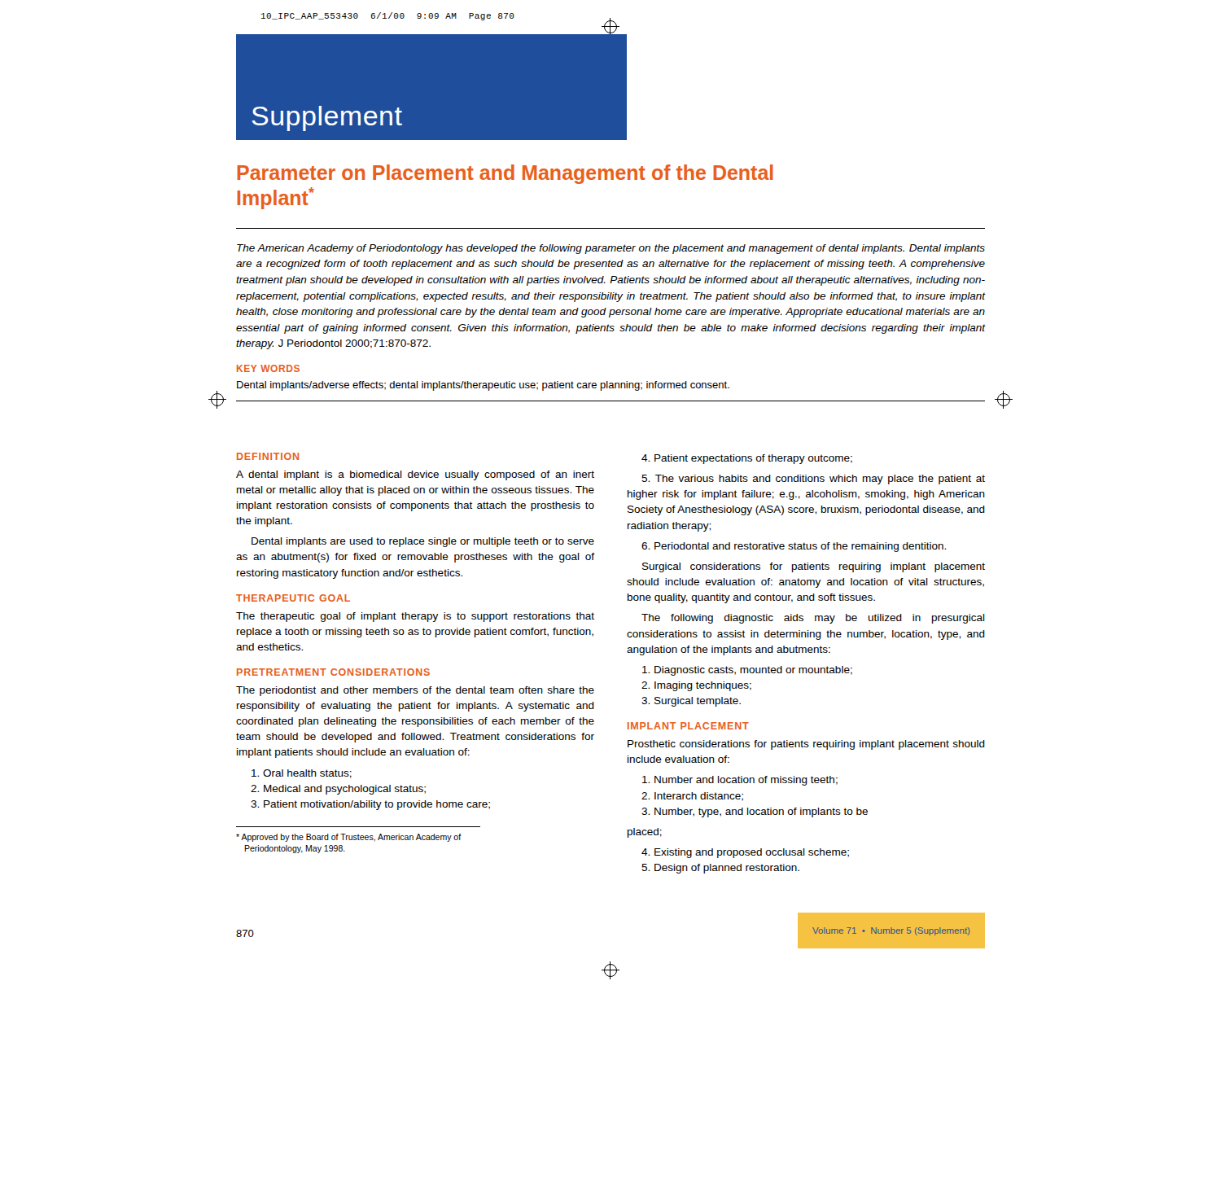10_IPC_AAP_553430 6/1/00 9:09 AM Page 870
Supplement
Parameter on Placement and Management of the Dental Implant*
The American Academy of Periodontology has developed the following parameter on the placement and management of dental implants. Dental implants are a recognized form of tooth replacement and as such should be presented as an alternative for the replacement of missing teeth. A comprehensive treatment plan should be developed in consultation with all parties involved. Patients should be informed about all therapeutic alternatives, including non-replacement, potential complications, expected results, and their responsibility in treatment. The patient should also be informed that, to insure implant health, close monitoring and professional care by the dental team and good personal home care are imperative. Appropriate educational materials are an essential part of gaining informed consent. Given this information, patients should then be able to make informed decisions regarding their implant therapy. J Periodontol 2000;71:870-872.
KEY WORDS
Dental implants/adverse effects; dental implants/therapeutic use; patient care planning; informed consent.
Definition
A dental implant is a biomedical device usually composed of an inert metal or metallic alloy that is placed on or within the osseous tissues. The implant restoration consists of components that attach the prosthesis to the implant.
Dental implants are used to replace single or multiple teeth or to serve as an abutment(s) for fixed or removable prostheses with the goal of restoring masticatory function and/or esthetics.
Therapeutic Goal
The therapeutic goal of implant therapy is to support restorations that replace a tooth or missing teeth so as to provide patient comfort, function, and esthetics.
Pretreatment Considerations
The periodontist and other members of the dental team often share the responsibility of evaluating the patient for implants. A systematic and coordinated plan delineating the responsibilities of each member of the team should be developed and followed. Treatment considerations for implant patients should include an evaluation of:
1. Oral health status;
2. Medical and psychological status;
3. Patient motivation/ability to provide home care;
* Approved by the Board of Trustees, American Academy of Periodontology, May 1998.
4. Patient expectations of therapy outcome;
5. The various habits and conditions which may place the patient at higher risk for implant failure; e.g., alcoholism, smoking, high American Society of Anesthesiology (ASA) score, bruxism, periodontal disease, and radiation therapy;
6. Periodontal and restorative status of the remaining dentition.
Surgical considerations for patients requiring implant placement should include evaluation of: anatomy and location of vital structures, bone quality, quantity and contour, and soft tissues.
The following diagnostic aids may be utilized in presurgical considerations to assist in determining the number, location, type, and angulation of the implants and abutments:
1. Diagnostic casts, mounted or mountable;
2. Imaging techniques;
3. Surgical template.
Implant Placement
Prosthetic considerations for patients requiring implant placement should include evaluation of:
1. Number and location of missing teeth;
2. Interarch distance;
3. Number, type, and location of implants to be
placed;
4. Existing and proposed occlusal scheme;
5. Design of planned restoration.
870
Volume 71 • Number 5 (Supplement)